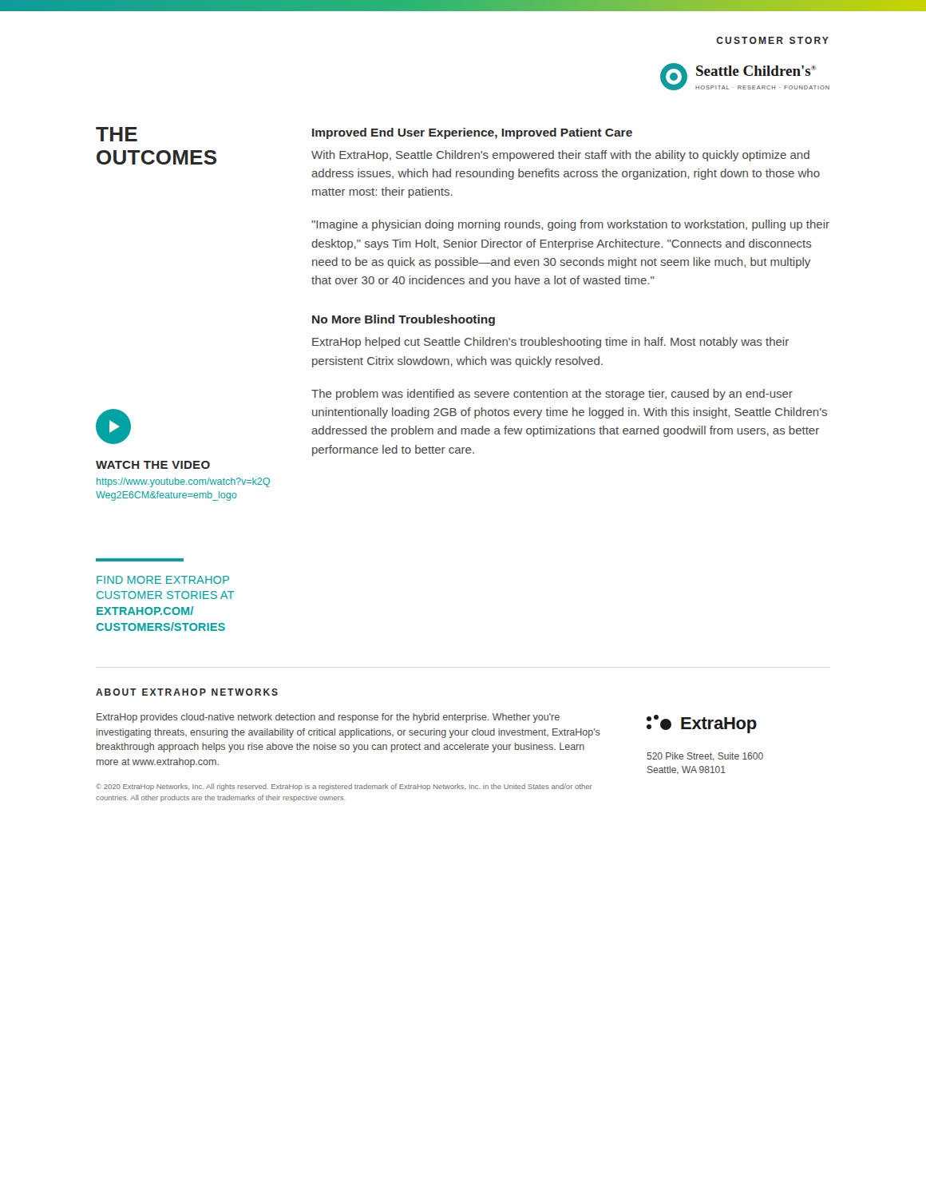Customer Story
Seattle Children's®
HOSPITAL · RESEARCH · FOUNDATION
THE
OUTCOMES
WATCH THE VIDEO
https://www.youtube.com/watch?v=k2QWeg2E6CM&feature=emb_logo
FIND MORE EXTRAHOP
CUSTOMER STORIES AT
EXTRAHOP.COM/
CUSTOMERS/STORIES
Improved End User Experience, Improved Patient Care
With ExtraHop, Seattle Children's empowered their staff with the ability to quickly optimize and address issues, which had resounding benefits across the organization, right down to those who matter most: their patients.
"Imagine a physician doing morning rounds, going from workstation to workstation, pulling up their desktop," says Tim Holt, Senior Director of Enterprise Architecture. "Connects and disconnects need to be as quick as possible—and even 30 seconds might not seem like much, but multiply that over 30 or 40 incidences and you have a lot of wasted time."
No More Blind Troubleshooting
ExtraHop helped cut Seattle Children's troubleshooting time in half. Most notably was their persistent Citrix slowdown, which was quickly resolved.
The problem was identified as severe contention at the storage tier, caused by an end-user unintentionally loading 2GB of photos every time he logged in. With this insight, Seattle Children's addressed the problem and made a few optimizations that earned goodwill from users, as better performance led to better care.
About ExtraHop Networks
ExtraHop provides cloud-native network detection and response for the hybrid enterprise. Whether you're investigating threats, ensuring the availability of critical applications, or securing your cloud investment, ExtraHop's breakthrough approach helps you rise above the noise so you can protect and accelerate your business. Learn more at www.extrahop.com.
© 2020 ExtraHop Networks, Inc. All rights reserved. ExtraHop is a registered trademark of ExtraHop Networks, Inc. in the United States and/or other countries. All other products are the trademarks of their respective owners.
ExtraHop
520 Pike Street, Suite 1600
Seattle, WA 98101